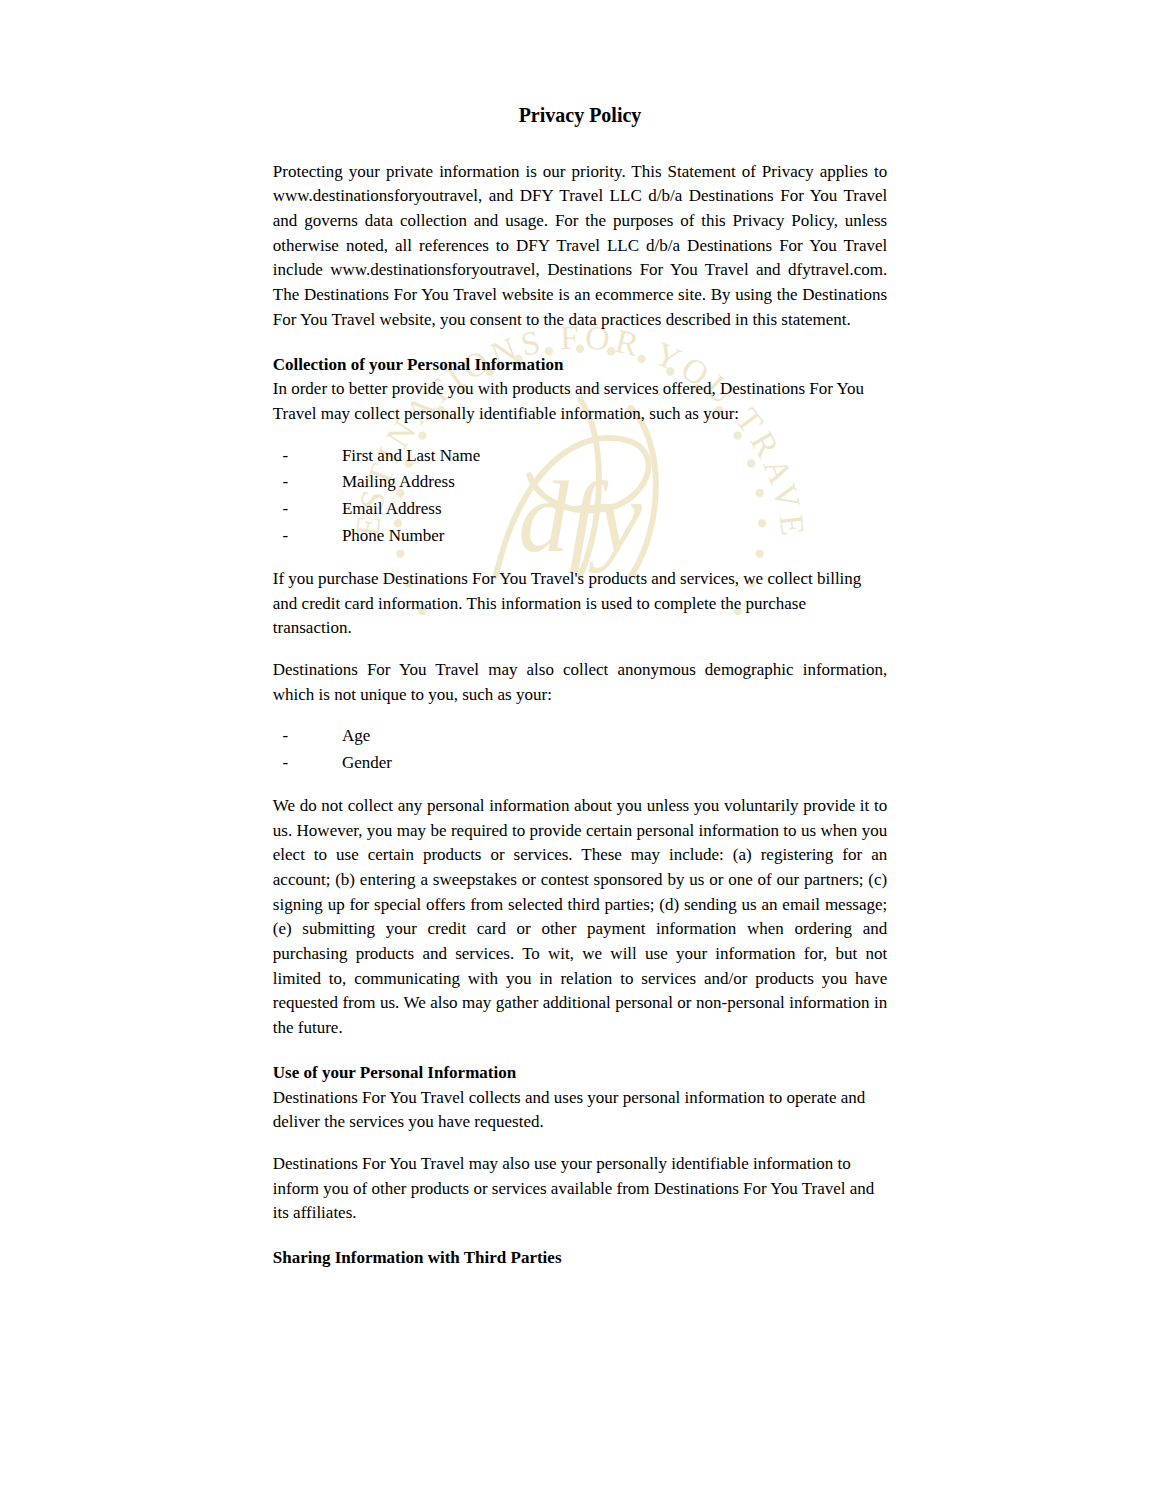DESTINATIONS FOR YOU TRAVEL MAKE TRAVEL A PRIORITY dfy
Privacy Policy
Protecting your private information is our priority. This Statement of Privacy applies to www.destinationsforyoutravel, and DFY Travel LLC d/b/a Destinations For You Travel and governs data collection and usage. For the purposes of this Privacy Policy, unless otherwise noted, all references to DFY Travel LLC d/b/a Destinations For You Travel include www.destinationsforyoutravel, Destinations For You Travel and dfytravel.com. The Destinations For You Travel website is an ecommerce site. By using the Destinations For You Travel website, you consent to the data practices described in this statement.
Collection of your Personal Information
In order to better provide you with products and services offered, Destinations For You Travel may collect personally identifiable information, such as your:
First and Last Name
Mailing Address
Email Address
Phone Number
If you purchase Destinations For You Travel's products and services, we collect billing and credit card information. This information is used to complete the purchase transaction.
Destinations For You Travel may also collect anonymous demographic information, which is not unique to you, such as your:
Age
Gender
We do not collect any personal information about you unless you voluntarily provide it to us. However, you may be required to provide certain personal information to us when you elect to use certain products or services. These may include: (a) registering for an account; (b) entering a sweepstakes or contest sponsored by us or one of our partners; (c) signing up for special offers from selected third parties; (d) sending us an email message; (e) submitting your credit card or other payment information when ordering and purchasing products and services. To wit, we will use your information for, but not limited to, communicating with you in relation to services and/or products you have requested from us. We also may gather additional personal or non-personal information in the future.
Use of your Personal Information
Destinations For You Travel collects and uses your personal information to operate and deliver the services you have requested.
Destinations For You Travel may also use your personally identifiable information to inform you of other products or services available from Destinations For You Travel and its affiliates.
Sharing Information with Third Parties